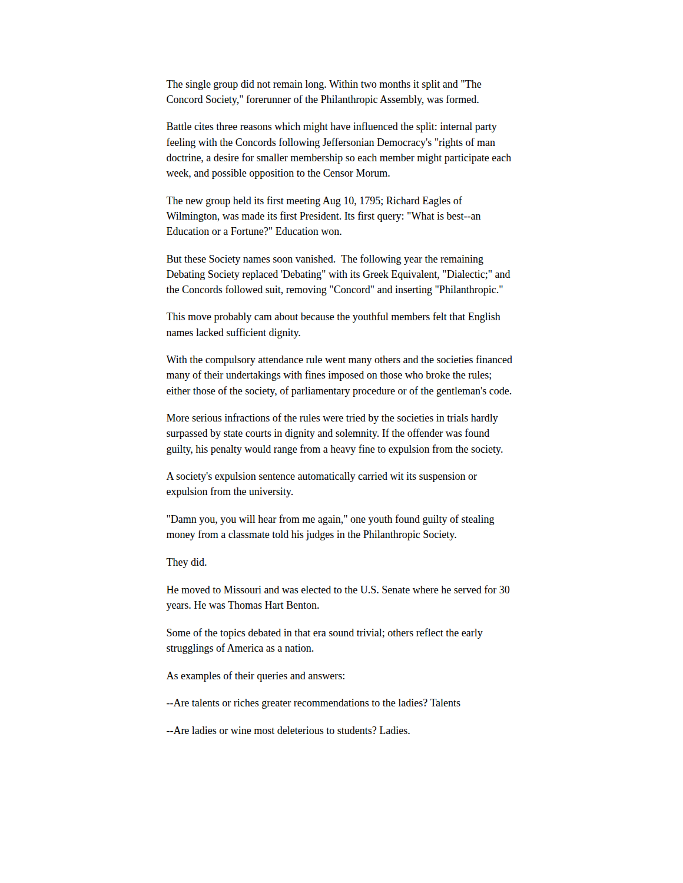The single group did not remain long. Within two months it split and "The Concord Society," forerunner of the Philanthropic Assembly, was formed.
Battle cites three reasons which might have influenced the split: internal party feeling with the Concords following Jeffersonian Democracy's "rights of man doctrine, a desire for smaller membership so each member might participate each week, and possible opposition to the Censor Morum.
The new group held its first meeting Aug 10, 1795; Richard Eagles of Wilmington, was made its first President. Its first query: "What is best--an Education or a Fortune?" Education won.
But these Society names soon vanished. The following year the remaining Debating Society replaced 'Debating" with its Greek Equivalent, "Dialectic;" and the Concords followed suit, removing "Concord" and inserting "Philanthropic."
This move probably cam about because the youthful members felt that English names lacked sufficient dignity.
With the compulsory attendance rule went many others and the societies financed many of their undertakings with fines imposed on those who broke the rules; either those of the society, of parliamentary procedure or of the gentleman's code.
More serious infractions of the rules were tried by the societies in trials hardly surpassed by state courts in dignity and solemnity. If the offender was found guilty, his penalty would range from a heavy fine to expulsion from the society.
A society's expulsion sentence automatically carried wit its suspension or expulsion from the university.
"Damn you, you will hear from me again," one youth found guilty of stealing money from a classmate told his judges in the Philanthropic Society.
They did.
He moved to Missouri and was elected to the U.S. Senate where he served for 30 years. He was Thomas Hart Benton.
Some of the topics debated in that era sound trivial; others reflect the early strugglings of America as a nation.
As examples of their queries and answers:
--Are talents or riches greater recommendations to the ladies? Talents
--Are ladies or wine most deleterious to students? Ladies.